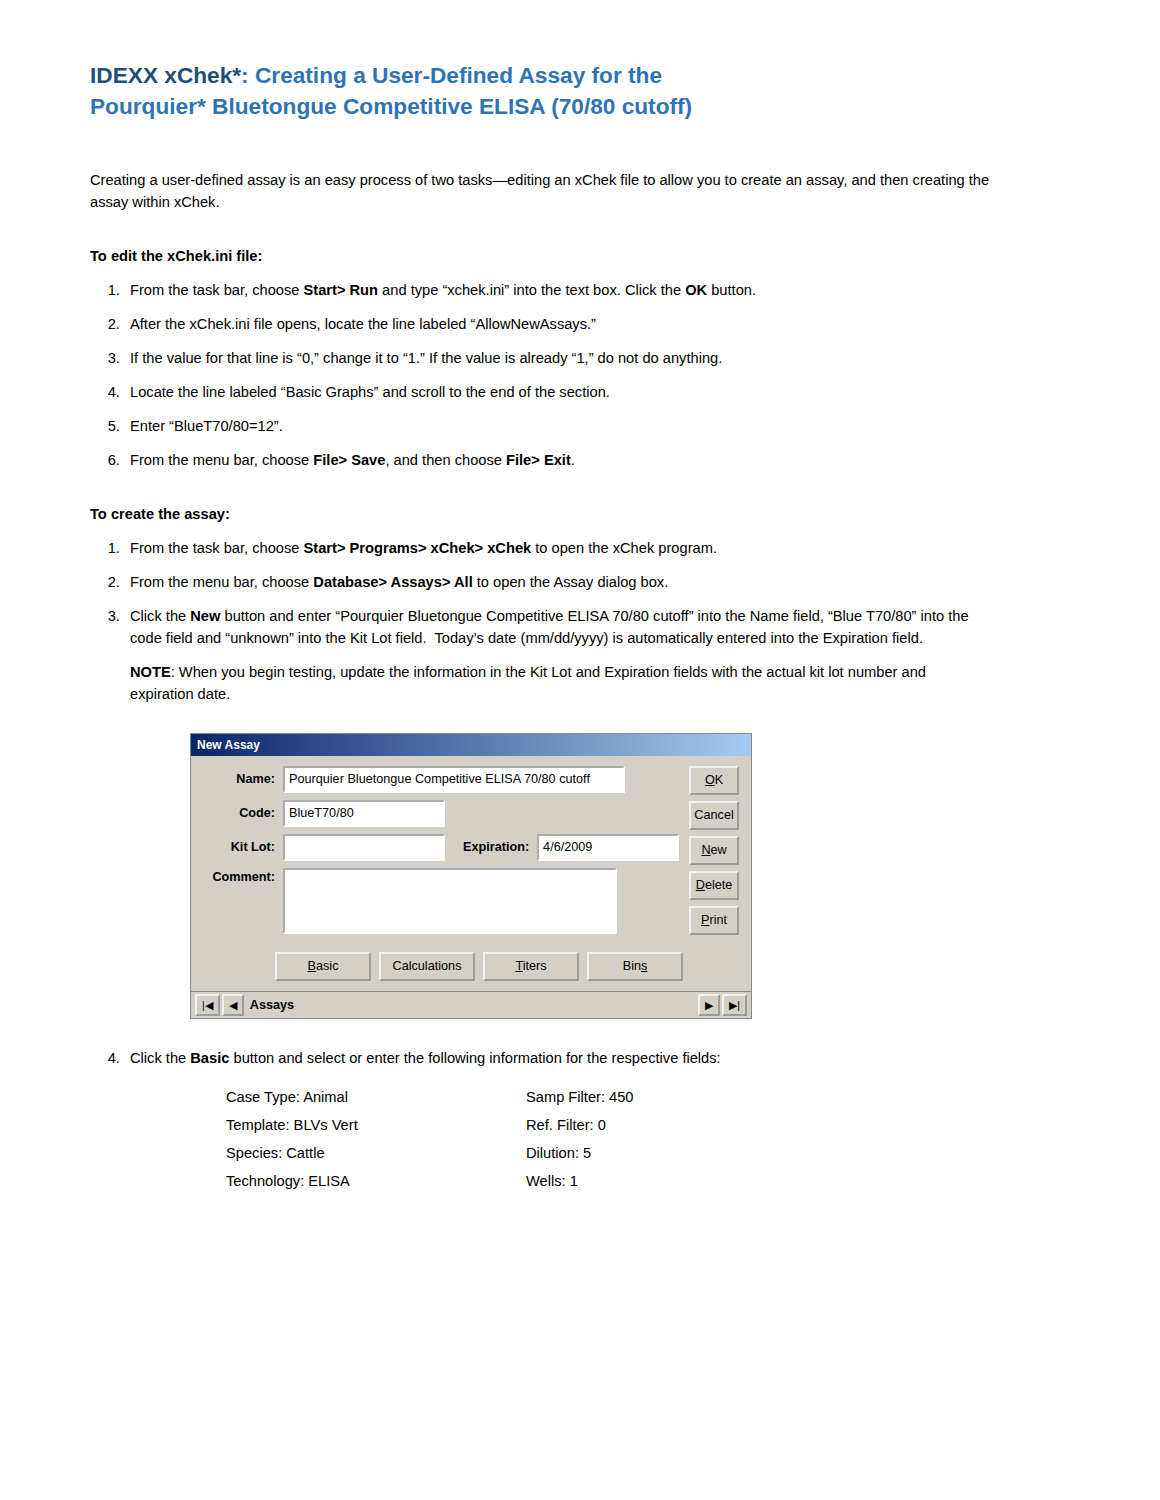IDEXX xChek*: Creating a User-Defined Assay for the
Pourquier* Bluetongue Competitive ELISA (70/80 cutoff)
Creating a user-defined assay is an easy process of two tasks—editing an xChek file to allow you to create an assay, and then creating the assay within xChek.
To edit the xChek.ini file:
From the task bar, choose Start> Run and type “xchek.ini” into the text box. Click the OK button.
After the xChek.ini file opens, locate the line labeled “AllowNewAssays.”
If the value for that line is “0,” change it to “1.” If the value is already “1,” do not do anything.
Locate the line labeled “Basic Graphs” and scroll to the end of the section.
Enter “BlueT70/80=12”.
From the menu bar, choose File> Save, and then choose File> Exit.
To create the assay:
From the task bar, choose Start> Programs> xChek> xChek to open the xChek program.
From the menu bar, choose Database> Assays> All to open the Assay dialog box.
Click the New button and enter “Pourquier Bluetongue Competitive ELISA 70/80 cutoff” into the Name field, “Blue T70/80” into the code field and “unknown” into the Kit Lot field. Today’s date (mm/dd/yyyy) is automatically entered into the Expiration field.
NOTE: When you begin testing, update the information in the Kit Lot and Expiration fields with the actual kit lot number and expiration date.
New Assay
Name:
Pourquier Bluetongue Competitive ELISA 70/80 cutoff
Code:
BlueT70/80
Kit Lot:
Expiration:
4/6/2009
Comment:
OK
Cancel
New
Delete
Print
Basic
Calculations
Titers
Bins
|◀
◀
Assays
▶
▶|
Click the Basic button and select or enter the following information for the respective fields:
| Case Type: Animal | Samp Filter: 450 |
| Template: BLVs Vert | Ref. Filter: 0 |
| Species: Cattle | Dilution: 5 |
| Technology: ELISA | Wells: 1 |